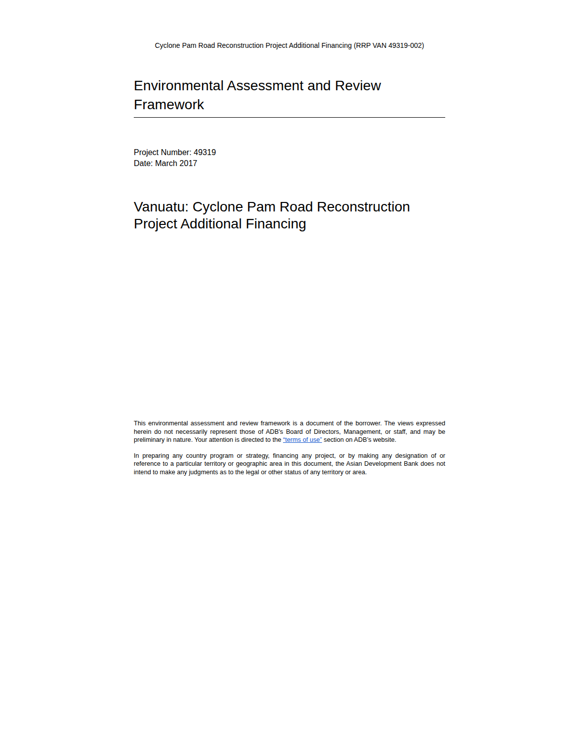Cyclone Pam Road Reconstruction Project Additional Financing (RRP VAN 49319-002)
Environmental Assessment and Review Framework
Project Number: 49319
Date: March 2017
Vanuatu: Cyclone Pam Road Reconstruction Project Additional Financing
This environmental assessment and review framework is a document of the borrower. The views expressed herein do not necessarily represent those of ADB's Board of Directors, Management, or staff, and may be preliminary in nature. Your attention is directed to the “terms of use” section on ADB’s website.
In preparing any country program or strategy, financing any project, or by making any designation of or reference to a particular territory or geographic area in this document, the Asian Development Bank does not intend to make any judgments as to the legal or other status of any territory or area.